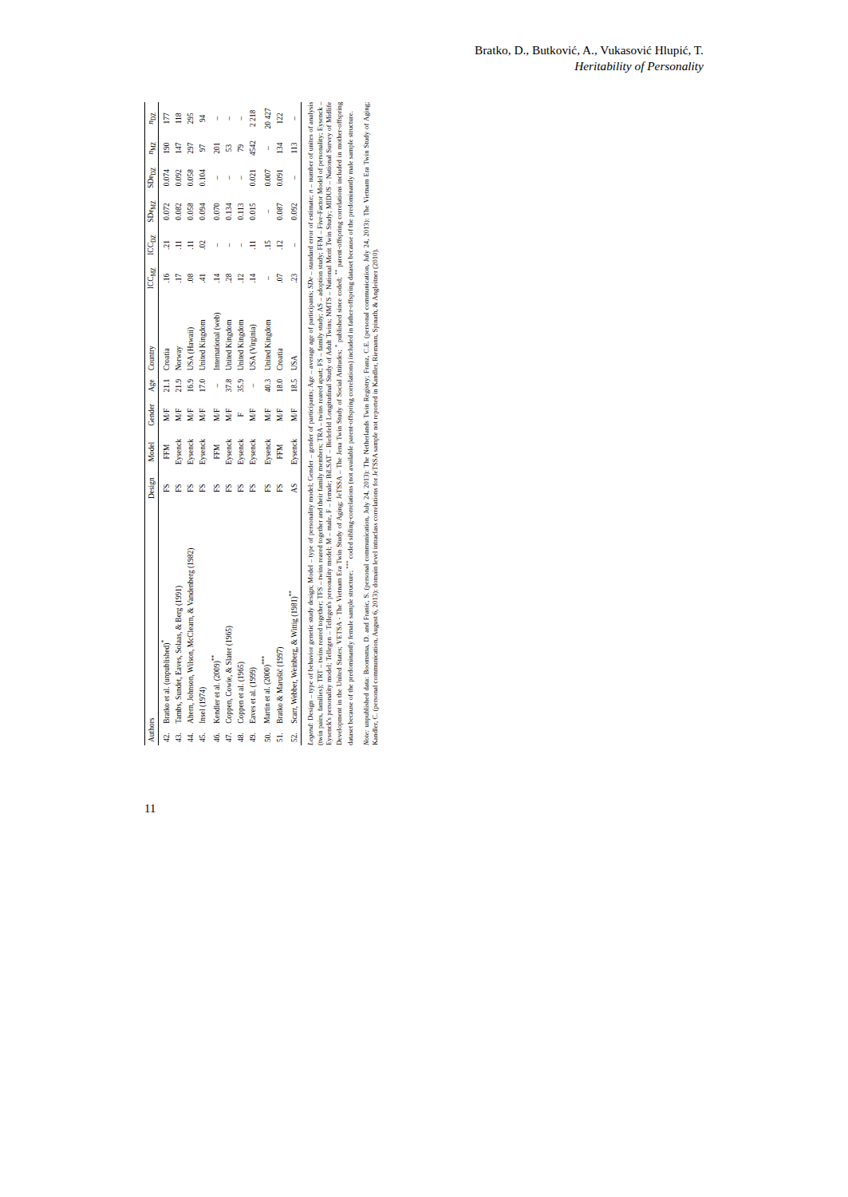Bratko, D., Butković, A., Vukasović Hlupić, T.
Heritability of Personality
| Authors | Design | Model | Gender | Age | Country | ICC MZ | ICC DZ | SDe MZ | SDe DZ | n MZ | n DZ |
| --- | --- | --- | --- | --- | --- | --- | --- | --- | --- | --- | --- |
| 42. | Bratko et al. (unpublished) * | FS | FFM | M/F | 21.1 | Croatia | .16 | .21 | 0.072 | 0.074 | 190 | 177 |
| 43. | Tambs, Sundet, Eaves, Solaas, & Berg (1991) | FS | Eysenck | M/F | 21.9 | Norway | .17 | .11 | 0.082 | 0.092 | 147 | 118 |
| 44. | Ahern, Johnson, Wilson, McClearn, & Vandenberg (1982) | FS | Eysenck | M/F | 16.9 | USA (Hawaii) | .08 | .11 | 0.058 | 0.058 | 297 | 295 |
| 45. | Insel (1974) | FS | Eysenck | M/F | 17.0 | United Kingdom | .41 | .02 | 0.094 | 0.104 | 97 | 94 |
| 46. | Kendler et al. (2009) ** | FS | FFM | M/F | – | International (web) | .14 | – | 0.070 | – | 201 | – |
| 47. | Coppen, Cowie, & Slater (1965) | FS | Eysenck | M/F | 37.8 | United Kingdom | .28 | – | 0.134 | – | 53 | – |
| 48. | Coppen et al. (1965) | FS | Eysenck | F | 35.9 | United Kingdom | .12 | – | 0.113 | – | 79 | – |
| 49. | Eaves et al. (1999) | FS | Eysenck | M/F | – | USA (Virginia) | .14 | .11 | 0.015 | 0.021 | 4542 | 2 218 |
| 50. | Martin et al. (2000) *** | FS | Eysenck | M/F | 40.3 | United Kingdom | – | .15 | – | 0.007 | – | 20 427 |
| 51. | Bratko & Marušić (1997) | FS | FFM | M/F | 18.0 | Croatia | .07 | .12 | 0.087 | 0.091 | 134 | 122 |
| 52. | Scarr, Webber, Weinberg, & Wittig (1981) ** | AS | Eysenck | M/F | 18.5 | USA | .23 | – | 0.092 | – | 113 | – |
Legend: Design – type of behavior genetic study design; Model – type of personality model; Gender – gender of participants; Age – average age of participants; SDe – standard error of estimate; n – number of unites of analysis (twin pairs, families); TRT – twins reared together; TFS – twins reared together and their family members; TRA – twins reared apart; FS – family study; AS – adoption study; FFM – Five-Factor Model of personality; Eysenck – Eysenck's personality model; Tellegen – Tellegen's personality model; M – male, F – female; BiLSAT – Bielefeld Longitudinal Study of Adult Twins; NMTS – National Merit Twin Study; MIDUS – National Survey of Midlife Development in the United States; VETSA - The Vietnam Era Twin Study of Aging; JeTSSA – The Jena Twin Study of Social Attitudes; * published since coded; ** parent-offspring correlations included in mother-offspring dataset because of the predominantly female sample structure; *** coded sibling-correlations (not available parent-offspring correlations) included in father-offspring dataset because of the predominantly male sample structure.
Note: unpublished data: Boomsma, D. and Franic, S. (personal communication, July 24, 2013): The Netherlands Twin Registry; Franz, C.E. (personal communication, July 24, 2013): The Vietnam Era Twin Study of Aging; Kandler, C. (personal communication, August 6, 2013): domain level intraclass correlations for JeTSSA sample not reported in Kandler, Riemann, Spinath, & Angleitner (2010).
11